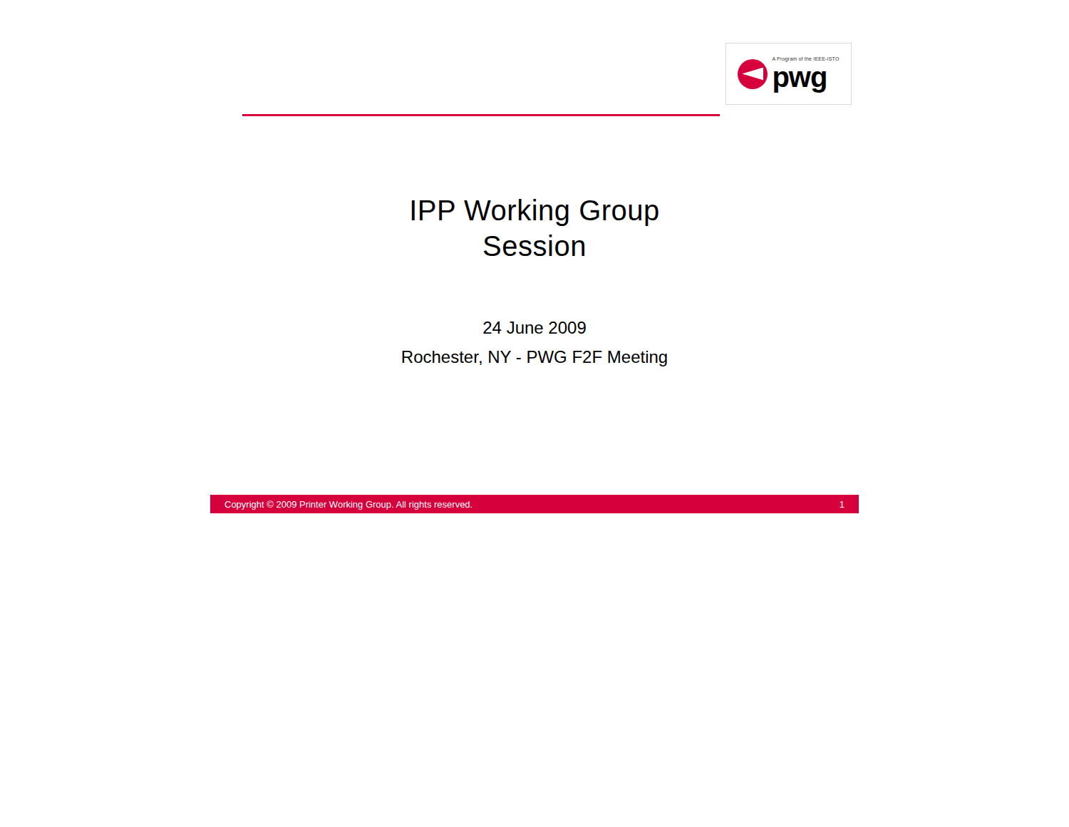A Program of the IEEE-ISTO pwg
IPP Working Group
Session
24 June 2009
Rochester, NY - PWG F2F Meeting
Copyright © 2009 Printer Working Group. All rights reserved. 1